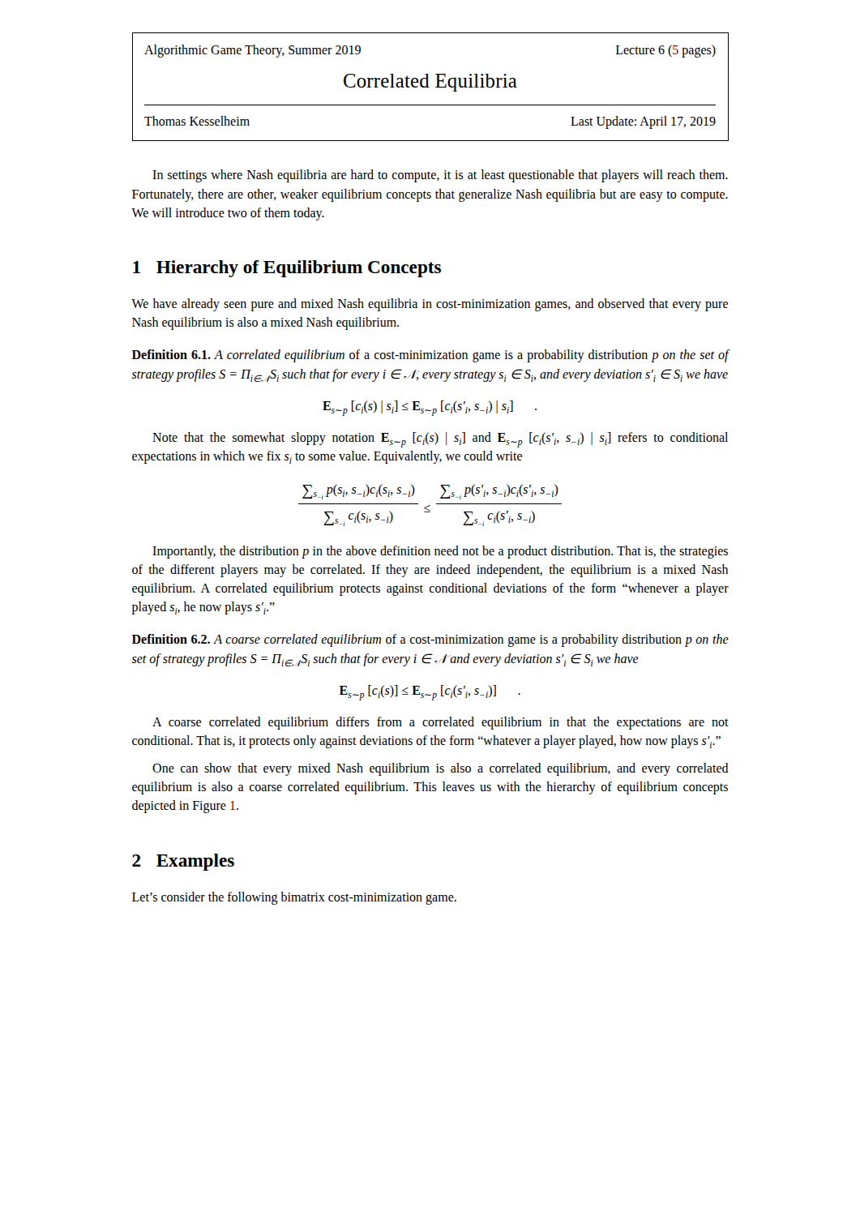Algorithmic Game Theory, Summer 2019 Lecture 6 (5 pages)
Correlated Equilibria
Thomas Kesselheim Last Update: April 17, 2019
In settings where Nash equilibria are hard to compute, it is at least questionable that players will reach them. Fortunately, there are other, weaker equilibrium concepts that generalize Nash equilibria but are easy to compute. We will introduce two of them today.
1 Hierarchy of Equilibrium Concepts
We have already seen pure and mixed Nash equilibria in cost-minimization games, and observed that every pure Nash equilibrium is also a mixed Nash equilibrium.
Definition 6.1. A correlated equilibrium of a cost-minimization game is a probability distribution p on the set of strategy profiles S = Πi∈𝒩Si such that for every i ∈ 𝒩, every strategy si ∈ Si, and every deviation s′i ∈ Si we have
Es∼p [ci(s) | si] ≤ Es∼p [ci(s′i, s−i) | si] .
Note that the somewhat sloppy notation Es∼p [ci(s) | si] and Es∼p [ci(s′i, s−i) | si] refers to conditional expectations in which we fix si to some value. Equivalently, we could write
∑s−i p(si, s−i)ci(si, s−i) ∑s−i ci(si, s−i) ≤ ∑s−i p(s′i, s−i)ci(s′i, s−i) ∑s−i ci(s′i, s−i)
Importantly, the distribution p in the above definition need not be a product distribution. That is, the strategies of the different players may be correlated. If they are indeed independent, the equilibrium is a mixed Nash equilibrium. A correlated equilibrium protects against conditional deviations of the form “whenever a player played si, he now plays s′i.”
Definition 6.2. A coarse correlated equilibrium of a cost-minimization game is a probability distribution p on the set of strategy profiles S = Πi∈𝒩Si such that for every i ∈ 𝒩 and every deviation s′i ∈ Si we have
Es∼p [ci(s)] ≤ Es∼p [ci(s′i, s−i)] .
A coarse correlated equilibrium differs from a correlated equilibrium in that the expectations are not conditional. That is, it protects only against deviations of the form “whatever a player played, how now plays s′i.”
One can show that every mixed Nash equilibrium is also a correlated equilibrium, and every correlated equilibrium is also a coarse correlated equilibrium. This leaves us with the hierarchy of equilibrium concepts depicted in Figure 1.
2 Examples
Let’s consider the following bimatrix cost-minimization game.